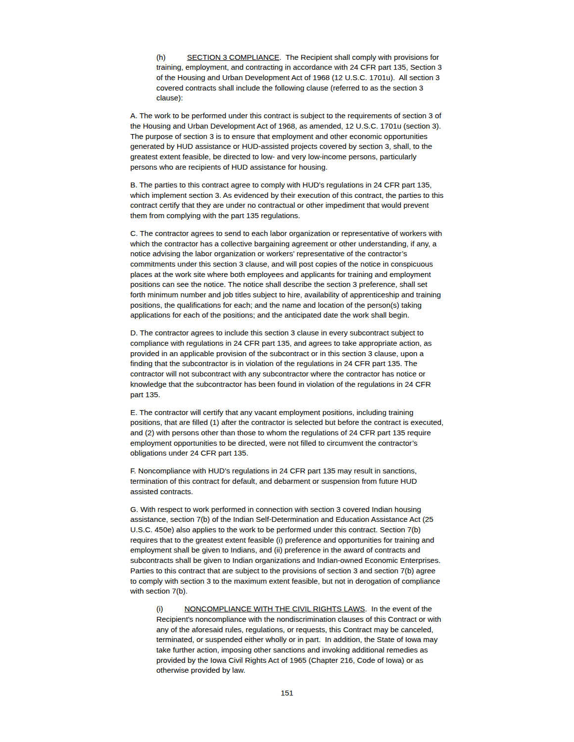(h) SECTION 3 COMPLIANCE. The Recipient shall comply with provisions for training, employment, and contracting in accordance with 24 CFR part 135, Section 3 of the Housing and Urban Development Act of 1968 (12 U.S.C. 1701u). All section 3 covered contracts shall include the following clause (referred to as the section 3 clause):
A. The work to be performed under this contract is subject to the requirements of section 3 of the Housing and Urban Development Act of 1968, as amended, 12 U.S.C. 1701u (section 3). The purpose of section 3 is to ensure that employment and other economic opportunities generated by HUD assistance or HUD-assisted projects covered by section 3, shall, to the greatest extent feasible, be directed to low- and very low-income persons, particularly persons who are recipients of HUD assistance for housing.
B. The parties to this contract agree to comply with HUD’s regulations in 24 CFR part 135, which implement section 3. As evidenced by their execution of this contract, the parties to this contract certify that they are under no contractual or other impediment that would prevent them from complying with the part 135 regulations.
C. The contractor agrees to send to each labor organization or representative of workers with which the contractor has a collective bargaining agreement or other understanding, if any, a notice advising the labor organization or workers’ representative of the contractor’s commitments under this section 3 clause, and will post copies of the notice in conspicuous places at the work site where both employees and applicants for training and employment positions can see the notice. The notice shall describe the section 3 preference, shall set forth minimum number and job titles subject to hire, availability of apprenticeship and training positions, the qualifications for each; and the name and location of the person(s) taking applications for each of the positions; and the anticipated date the work shall begin.
D. The contractor agrees to include this section 3 clause in every subcontract subject to compliance with regulations in 24 CFR part 135, and agrees to take appropriate action, as provided in an applicable provision of the subcontract or in this section 3 clause, upon a finding that the subcontractor is in violation of the regulations in 24 CFR part 135. The contractor will not subcontract with any subcontractor where the contractor has notice or knowledge that the subcontractor has been found in violation of the regulations in 24 CFR part 135.
E. The contractor will certify that any vacant employment positions, including training positions, that are filled (1) after the contractor is selected but before the contract is executed, and (2) with persons other than those to whom the regulations of 24 CFR part 135 require employment opportunities to be directed, were not filled to circumvent the contractor’s obligations under 24 CFR part 135.
F. Noncompliance with HUD’s regulations in 24 CFR part 135 may result in sanctions, termination of this contract for default, and debarment or suspension from future HUD assisted contracts.
G. With respect to work performed in connection with section 3 covered Indian housing assistance, section 7(b) of the Indian Self-Determination and Education Assistance Act (25 U.S.C. 450e) also applies to the work to be performed under this contract. Section 7(b) requires that to the greatest extent feasible (i) preference and opportunities for training and employment shall be given to Indians, and (ii) preference in the award of contracts and subcontracts shall be given to Indian organizations and Indian-owned Economic Enterprises. Parties to this contract that are subject to the provisions of section 3 and section 7(b) agree to comply with section 3 to the maximum extent feasible, but not in derogation of compliance with section 7(b).
(i) NONCOMPLIANCE WITH THE CIVIL RIGHTS LAWS. In the event of the Recipient's noncompliance with the nondiscrimination clauses of this Contract or with any of the aforesaid rules, regulations, or requests, this Contract may be canceled, terminated, or suspended either wholly or in part. In addition, the State of Iowa may take further action, imposing other sanctions and invoking additional remedies as provided by the Iowa Civil Rights Act of 1965 (Chapter 216, Code of Iowa) or as otherwise provided by law.
151